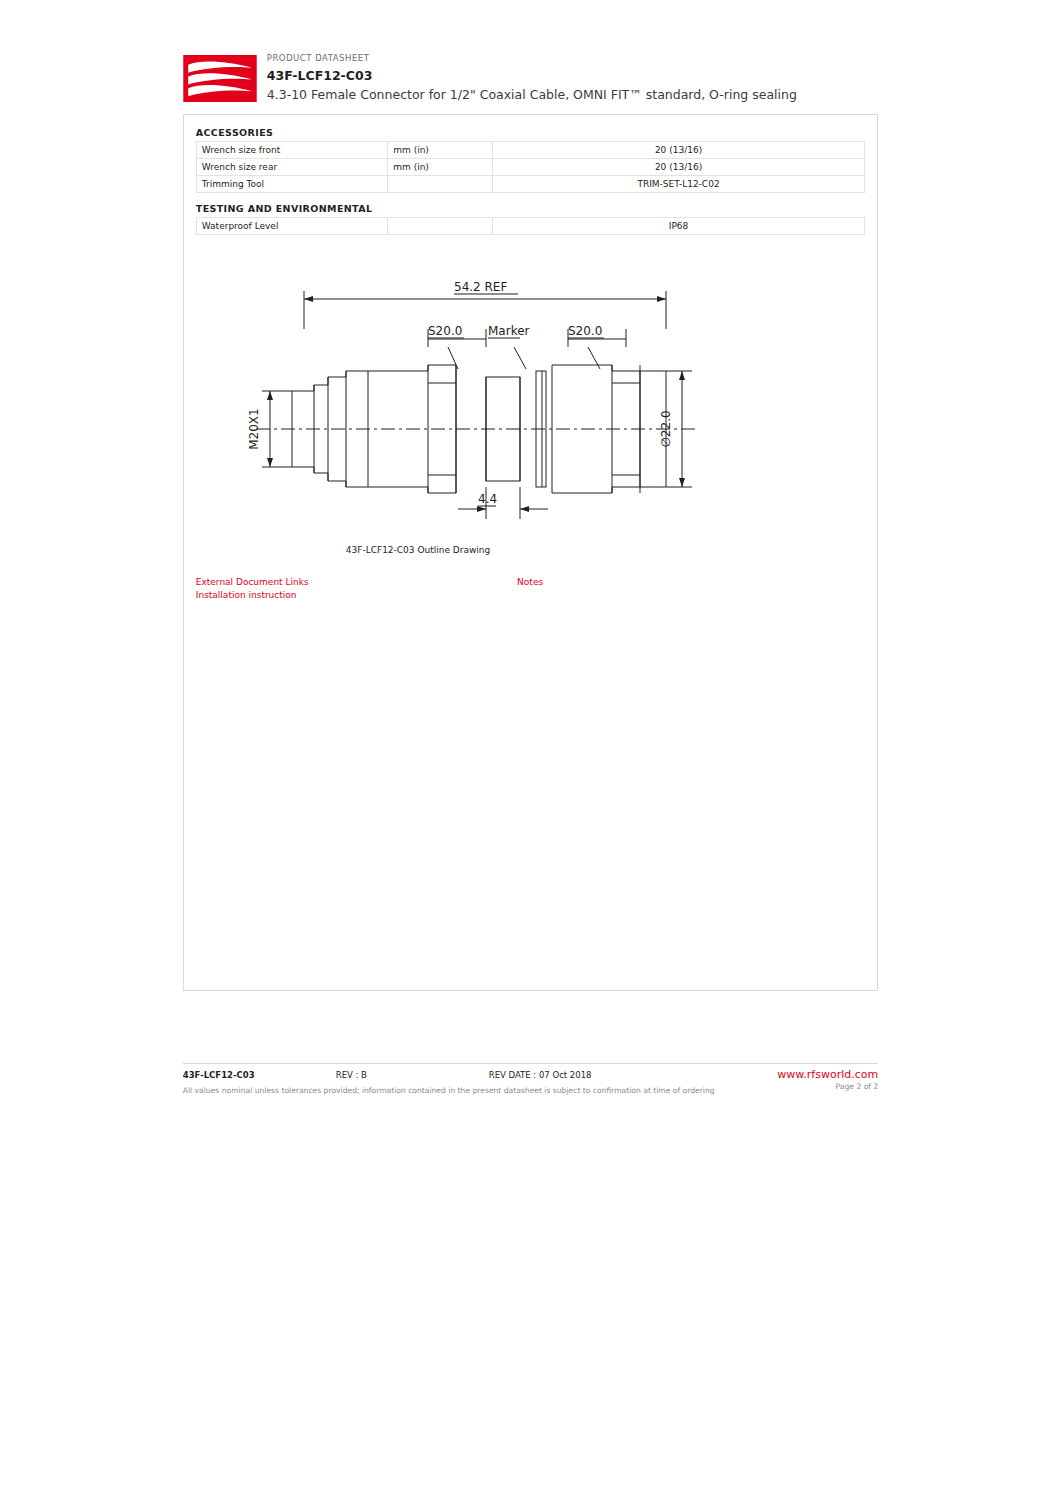PRODUCT DATASHEET
43F-LCF12-C03
4.3-10 Female Connector for 1/2" Coaxial Cable, OMNI FIT™ standard, O-ring sealing
ACCESSORIES
| Wrench size front | mm (in) | 20 (13/16) |
| Wrench size rear | mm (in) | 20 (13/16) |
| Trimming Tool | | TRIM-SET-L12-C02 |
TESTING AND ENVIRONMENTAL
| Waterproof Level | | IP68 |
54.2 REF S20.0 S20.0 Marker 4.4 M20X1 ∅22.0
43F-LCF12-C03 Outline Drawing
External Document Links
Installation instruction
Notes
43F-LCF12-C03
REV : B
REV DATE : 07 Oct 2018
www.rfsworld.com
All values nominal unless tolerances provided; information contained in the present datasheet is subject to confirmation at time of ordering
Page 2 of 2